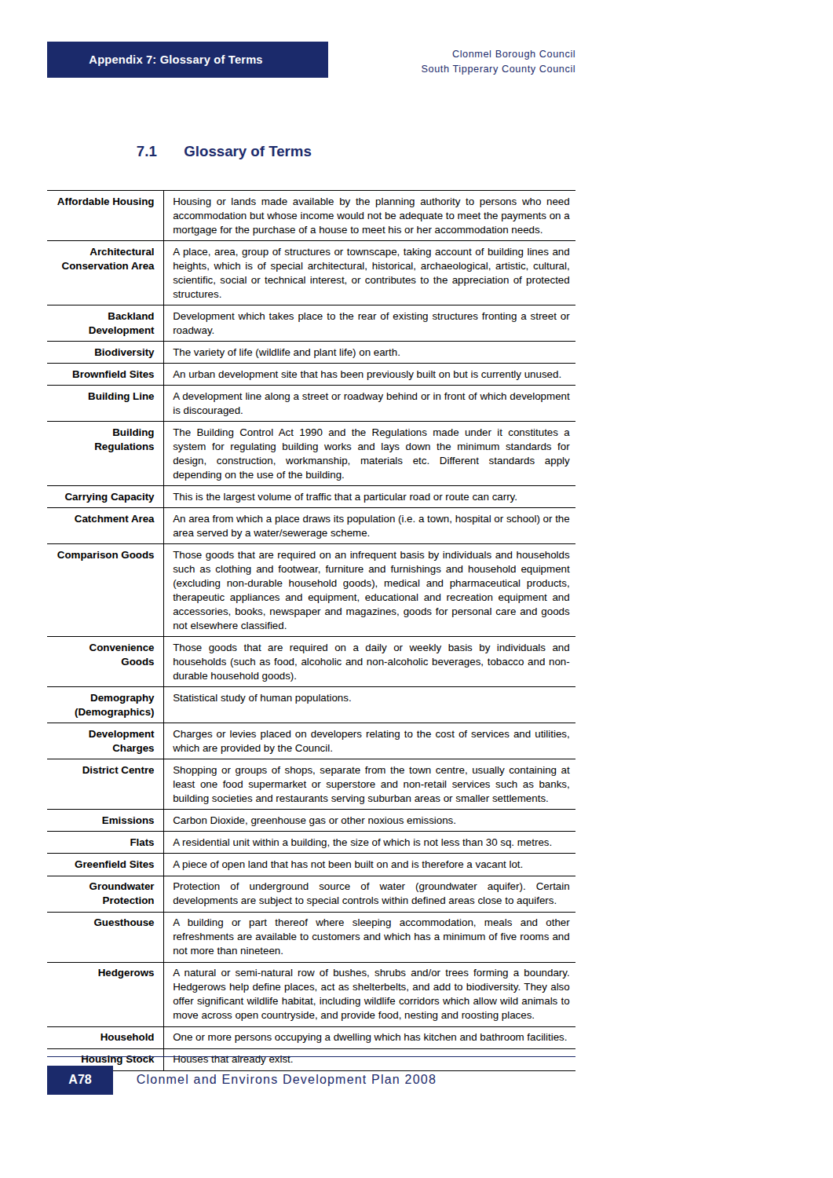Appendix 7: Glossary of Terms
Clonmel Borough Council
South Tipperary County Council
7.1 Glossary of Terms
| Affordable Housing | Housing or lands made available by the planning authority to persons who need accommodation but whose income would not be adequate to meet the payments on a mortgage for the purchase of a house to meet his or her accommodation needs. |
| Architectural Conservation Area | A place, area, group of structures or townscape, taking account of building lines and heights, which is of special architectural, historical, archaeological, artistic, cultural, scientific, social or technical interest, or contributes to the appreciation of protected structures. |
| Backland Development | Development which takes place to the rear of existing structures fronting a street or roadway. |
| Biodiversity | The variety of life (wildlife and plant life) on earth. |
| Brownfield Sites | An urban development site that has been previously built on but is currently unused. |
| Building Line | A development line along a street or roadway behind or in front of which development is discouraged. |
| Building Regulations | The Building Control Act 1990 and the Regulations made under it constitutes a system for regulating building works and lays down the minimum standards for design, construction, workmanship, materials etc. Different standards apply depending on the use of the building. |
| Carrying Capacity | This is the largest volume of traffic that a particular road or route can carry. |
| Catchment Area | An area from which a place draws its population (i.e. a town, hospital or school) or the area served by a water/sewerage scheme. |
| Comparison Goods | Those goods that are required on an infrequent basis by individuals and households such as clothing and footwear, furniture and furnishings and household equipment (excluding non-durable household goods), medical and pharmaceutical products, therapeutic appliances and equipment, educational and recreation equipment and accessories, books, newspaper and magazines, goods for personal care and goods not elsewhere classified. |
| Convenience Goods | Those goods that are required on a daily or weekly basis by individuals and households (such as food, alcoholic and non-alcoholic beverages, tobacco and non-durable household goods). |
| Demography (Demographics) | Statistical study of human populations. |
| Development Charges | Charges or levies placed on developers relating to the cost of services and utilities, which are provided by the Council. |
| District Centre | Shopping or groups of shops, separate from the town centre, usually containing at least one food supermarket or superstore and non-retail services such as banks, building societies and restaurants serving suburban areas or smaller settlements. |
| Emissions | Carbon Dioxide, greenhouse gas or other noxious emissions. |
| Flats | A residential unit within a building, the size of which is not less than 30 sq. metres. |
| Greenfield Sites | A piece of open land that has not been built on and is therefore a vacant lot. |
| Groundwater Protection | Protection of underground source of water (groundwater aquifer). Certain developments are subject to special controls within defined areas close to aquifers. |
| Guesthouse | A building or part thereof where sleeping accommodation, meals and other refreshments are available to customers and which has a minimum of five rooms and not more than nineteen. |
| Hedgerows | A natural or semi-natural row of bushes, shrubs and/or trees forming a boundary. Hedgerows help define places, act as shelterbelts, and add to biodiversity. They also offer significant wildlife habitat, including wildlife corridors which allow wild animals to move across open countryside, and provide food, nesting and roosting places. |
| Household | One or more persons occupying a dwelling which has kitchen and bathroom facilities. |
| Housing Stock | Houses that already exist. |
A78
Clonmel and Environs Development Plan 2008